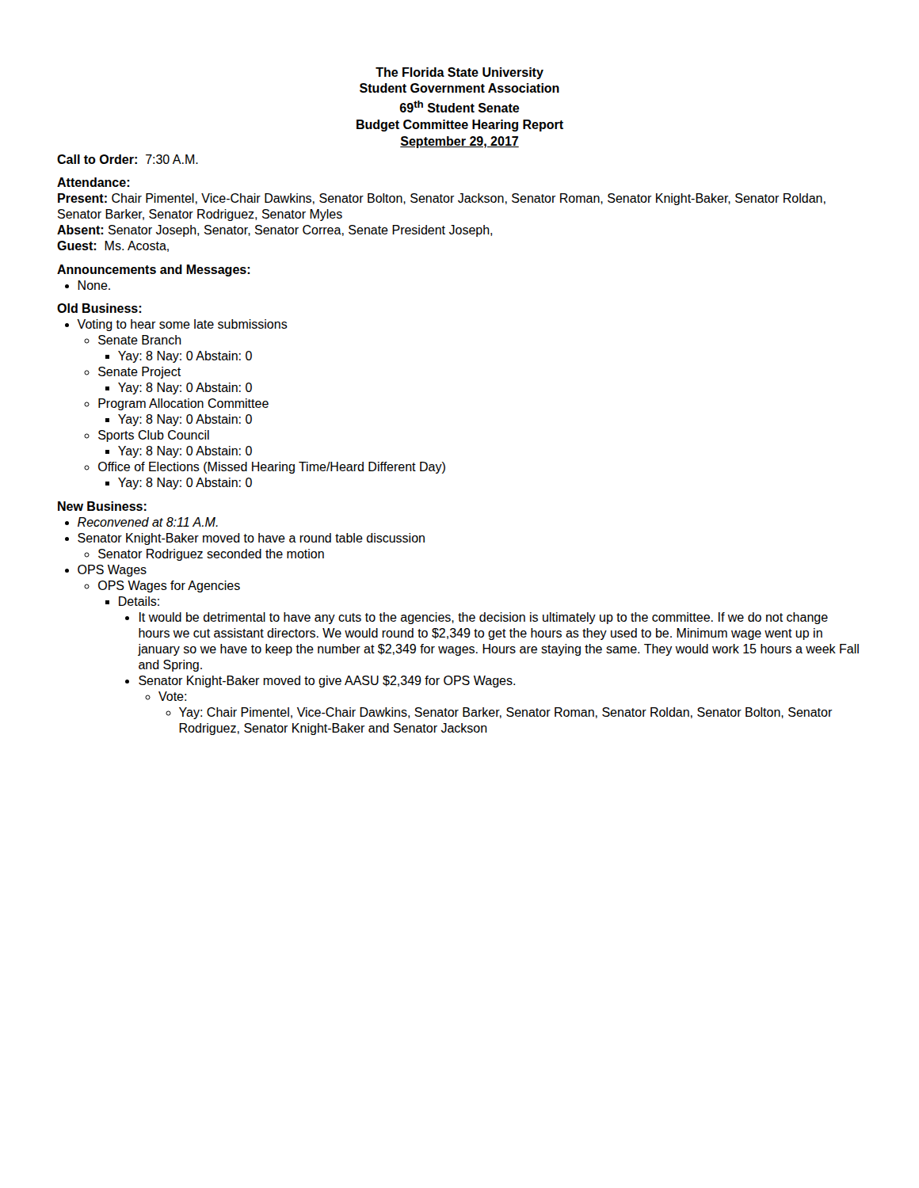The Florida State University
Student Government Association
69th Student Senate
Budget Committee Hearing Report
September 29, 2017
Call to Order: 7:30 A.M.
Attendance:
Present: Chair Pimentel, Vice-Chair Dawkins, Senator Bolton, Senator Jackson, Senator Roman, Senator Knight-Baker, Senator Roldan, Senator Barker, Senator Rodriguez, Senator Myles
Absent: Senator Joseph, Senator, Senator Correa, Senate President Joseph,
Guest: Ms. Acosta,
Announcements and Messages:
None.
Old Business:
Voting to hear some late submissions
Senate Branch
Yay: 8 Nay: 0 Abstain: 0
Senate Project
Yay: 8 Nay: 0 Abstain: 0
Program Allocation Committee
Yay: 8 Nay: 0 Abstain: 0
Sports Club Council
Yay: 8 Nay: 0 Abstain: 0
Office of Elections (Missed Hearing Time/Heard Different Day)
Yay: 8 Nay: 0 Abstain: 0
New Business:
Reconvened at 8:11 A.M.
Senator Knight-Baker moved to have a round table discussion
Senator Rodriguez seconded the motion
OPS Wages
OPS Wages for Agencies
Details:
It would be detrimental to have any cuts to the agencies, the decision is ultimately up to the committee. If we do not change hours we cut assistant directors. We would round to $2,349 to get the hours as they used to be. Minimum wage went up in january so we have to keep the number at $2,349 for wages. Hours are staying the same. They would work 15 hours a week Fall and Spring.
Senator Knight-Baker moved to give AASU $2,349 for OPS Wages.
Vote:
Yay: Chair Pimentel, Vice-Chair Dawkins, Senator Barker, Senator Roman, Senator Roldan, Senator Bolton, Senator Rodriguez, Senator Knight-Baker and Senator Jackson